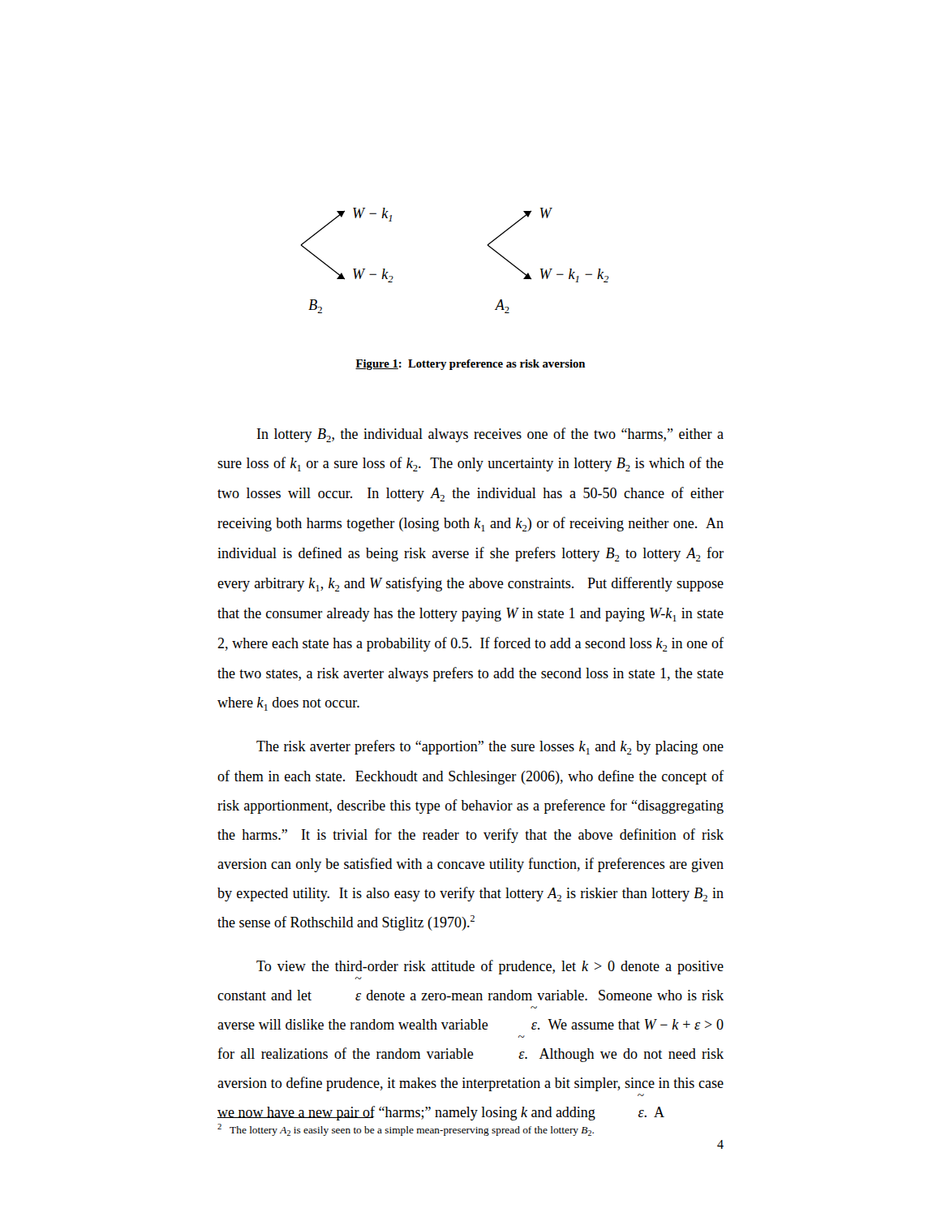W − k1
W − k2
B2
W
W − k1 − k2
A2
Figure 1: Lottery preference as risk aversion
In lottery B 2, the individual always receives one of the two “harms,” either a sure loss of k 1 or a sure loss of k 2. The only uncertainty in lottery B 2 is which of the two losses will occur. In lottery A 2 the individual has a 50-50 chance of either receiving both harms together (losing both k 1 and k 2) or of receiving neither one. An individual is defined as being risk averse if she prefers lottery B 2 to lottery A 2 for every arbitrary k 1, k 2 and W satisfying the above constraints. Put differently suppose that the consumer already has the lottery paying W in state 1 and paying W-k 1 in state 2, where each state has a probability of 0.5. If forced to add a second loss k 2 in one of the two states, a risk averter always prefers to add the second loss in state 1, the state where k 1 does not occur.
The risk averter prefers to “apportion” the sure losses k 1 and k 2 by placing one of them in each state. Eeckhoudt and Schlesinger (2006), who define the concept of risk apportionment, describe this type of behavior as a preference for “disaggregating the harms.” It is trivial for the reader to verify that the above definition of risk aversion can only be satisfied with a concave utility function, if preferences are given by expected utility. It is also easy to verify that lottery A 2 is riskier than lottery B 2 in the sense of Rothschild and Stiglitz (1970).2
To view the third-order risk attitude of prudence, let k > 0 denote a positive constant and let ε denote a zero-mean random variable. Someone who is risk averse will dislike the random wealth variable ε. We assume that W − k + ε > 0 for all realizations of the random variable ε. Although we do not need risk aversion to define prudence, it makes the interpretation a bit simpler, since in this case we now have a new pair of “harms;” namely losing k and adding ε. A
2 The lottery A 2 is easily seen to be a simple mean-preserving spread of the lottery B 2.
4